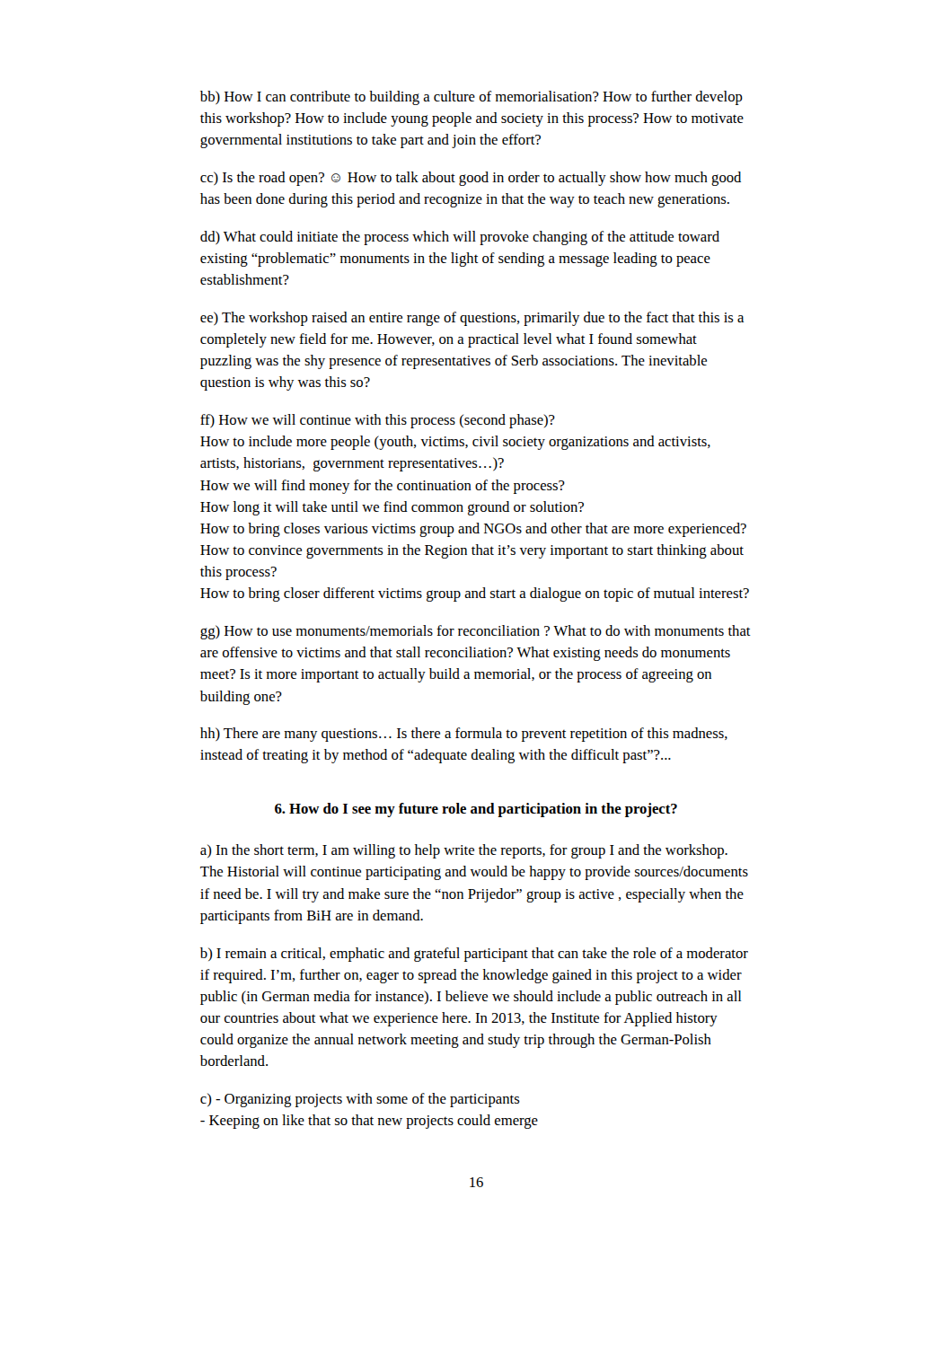bb) How I can contribute to building a culture of memorialisation? How to further develop this workshop? How to include young people and society in this process? How to motivate governmental institutions to take part and join the effort?
cc) Is the road open? ☺ How to talk about good in order to actually show how much good has been done during this period and recognize in that the way to teach new generations.
dd) What could initiate the process which will provoke changing of the attitude toward existing “problematic” monuments in the light of sending a message leading to peace establishment?
ee) The workshop raised an entire range of questions, primarily due to the fact that this is a completely new field for me. However, on a practical level what I found somewhat puzzling was the shy presence of representatives of Serb associations. The inevitable question is why was this so?
ff) How we will continue with this process (second phase)?
How to include more people (youth, victims, civil society organizations and activists, artists, historians, government representatives…)?
How we will find money for the continuation of the process?
How long it will take until we find common ground or solution?
How to bring closes various victims group and NGOs and other that are more experienced?
How to convince governments in the Region that it’s very important to start thinking about this process?
How to bring closer different victims group and start a dialogue on topic of mutual interest?
gg) How to use monuments/memorials for reconciliation ? What to do with monuments that are offensive to victims and that stall reconciliation? What existing needs do monuments meet? Is it more important to actually build a memorial, or the process of agreeing on building one?
hh) There are many questions… Is there a formula to prevent repetition of this madness, instead of treating it by method of “adequate dealing with the difficult past”?...
6. How do I see my future role and participation in the project?
a) In the short term, I am willing to help write the reports, for group I and the workshop. The Historial will continue participating and would be happy to provide sources/documents if need be. I will try and make sure the “non Prijedor” group is active , especially when the participants from BiH are in demand.
b) I remain a critical, emphatic and grateful participant that can take the role of a moderator if required. I’m, further on, eager to spread the knowledge gained in this project to a wider public (in German media for instance). I believe we should include a public outreach in all our countries about what we experience here. In 2013, the Institute for Applied history could organize the annual network meeting and study trip through the German-Polish borderland.
c) - Organizing projects with some of the participants
- Keeping on like that so that new projects could emerge
16